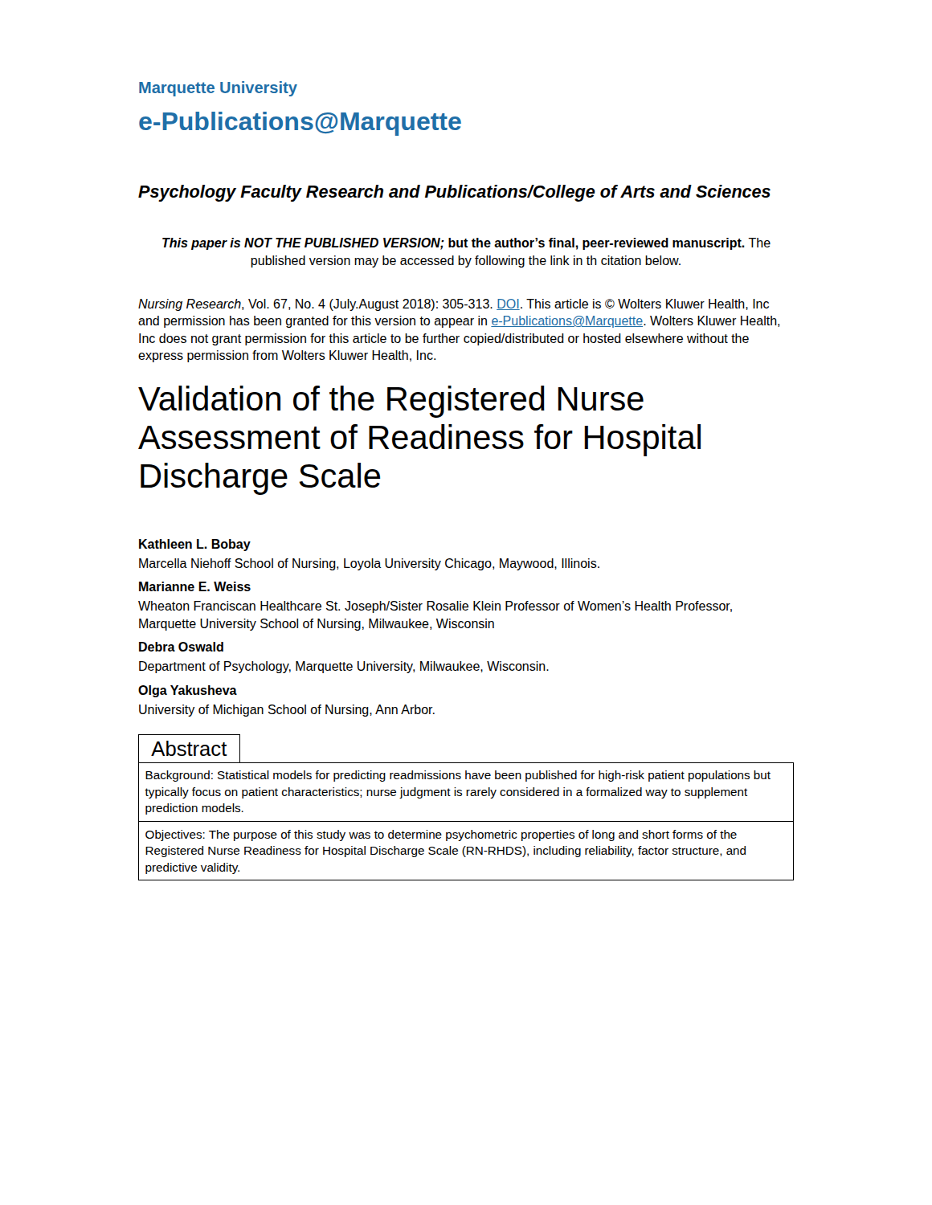Marquette University
e-Publications@Marquette
Psychology Faculty Research and Publications/College of Arts and Sciences
This paper is NOT THE PUBLISHED VERSION; but the author’s final, peer-reviewed manuscript. The published version may be accessed by following the link in th citation below.
Nursing Research, Vol. 67, No. 4 (July.August 2018): 305-313. DOI. This article is © Wolters Kluwer Health, Inc and permission has been granted for this version to appear in e-Publications@Marquette. Wolters Kluwer Health, Inc does not grant permission for this article to be further copied/distributed or hosted elsewhere without the express permission from Wolters Kluwer Health, Inc.
Validation of the Registered Nurse Assessment of Readiness for Hospital Discharge Scale
Kathleen L. Bobay
Marcella Niehoff School of Nursing, Loyola University Chicago, Maywood, Illinois.
Marianne E. Weiss
Wheaton Franciscan Healthcare St. Joseph/Sister Rosalie Klein Professor of Women’s Health Professor, Marquette University School of Nursing, Milwaukee, Wisconsin
Debra Oswald
Department of Psychology, Marquette University, Milwaukee, Wisconsin.
Olga Yakusheva
University of Michigan School of Nursing, Ann Arbor.
Abstract
| Background: Statistical models for predicting readmissions have been published for high-risk patient populations but typically focus on patient characteristics; nurse judgment is rarely considered in a formalized way to supplement prediction models. |
| Objectives: The purpose of this study was to determine psychometric properties of long and short forms of the Registered Nurse Readiness for Hospital Discharge Scale (RN-RHDS), including reliability, factor structure, and predictive validity. |